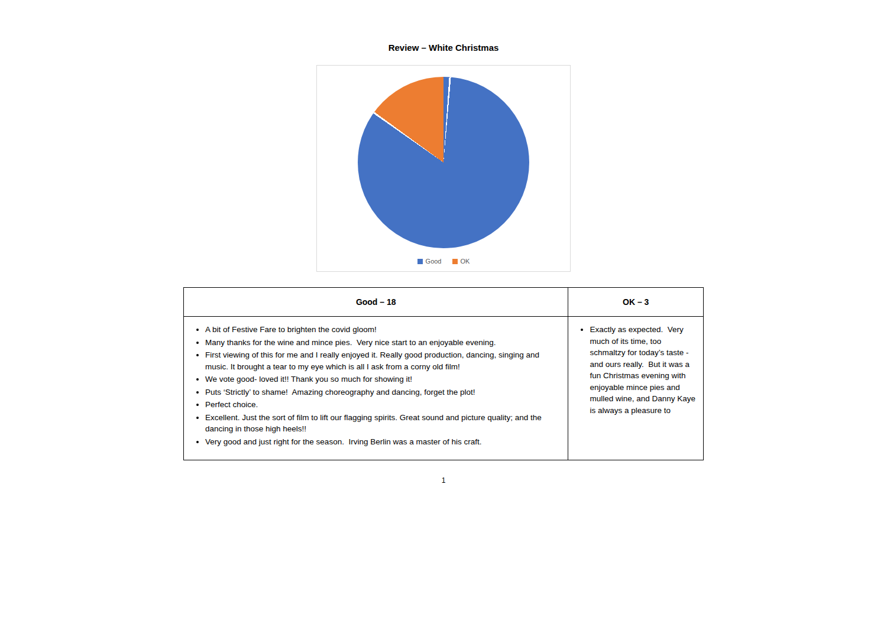Review – White Christmas
Good OK
| Good – 18 | OK – 3 |
| --- | --- |
| A bit of Festive Fare to brighten the covid gloom! Many thanks for the wine and mince pies. Very nice start to an enjoyable evening. First viewing of this for me and I really enjoyed it. Really good production, dancing, singing and music. It brought a tear to my eye which is all I ask from a corny old film! We vote good- loved it!! Thank you so much for showing it! Puts ‘Strictly’ to shame! Amazing choreography and dancing, forget the plot! Perfect choice. Excellent. Just the sort of film to lift our flagging spirits. Great sound and picture quality; and the dancing in those high heels!! Very good and just right for the season. Irving Berlin was a master of his craft. | Exactly as expected. Very much of its time, too schmaltzy for today’s taste - and ours really. But it was a fun Christmas evening with enjoyable mince pies and mulled wine, and Danny Kaye is always a pleasure to |
1